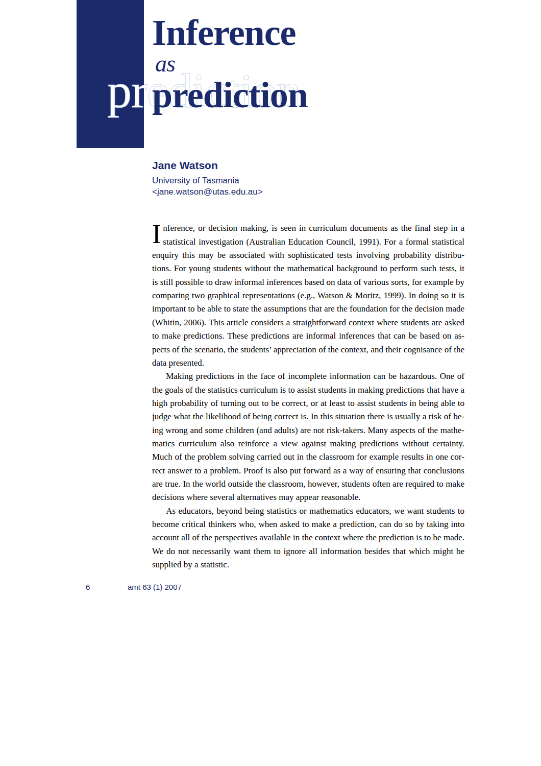prediction
Inference as prediction
Jane Watson
University of Tasmania
<jane.watson@utas.edu.au>
Inference, or decision making, is seen in curriculum documents as the final step in a statistical investigation (Australian Education Council, 1991). For a formal statistical enquiry this may be associated with sophisticated tests involving probability distributions. For young students without the mathematical background to perform such tests, it is still possible to draw informal inferences based on data of various sorts, for example by comparing two graphical representations (e.g., Watson & Moritz, 1999). In doing so it is important to be able to state the assumptions that are the foundation for the decision made (Whitin, 2006). This article considers a straightforward context where students are asked to make predictions. These predictions are informal inferences that can be based on aspects of the scenario, the students’ appreciation of the context, and their cognisance of the data presented.
Making predictions in the face of incomplete information can be hazardous. One of the goals of the statistics curriculum is to assist students in making predictions that have a high probability of turning out to be correct, or at least to assist students in being able to judge what the likelihood of being correct is. In this situation there is usually a risk of being wrong and some children (and adults) are not risk-takers. Many aspects of the mathematics curriculum also reinforce a view against making predictions without certainty. Much of the problem solving carried out in the classroom for example results in one correct answer to a problem. Proof is also put forward as a way of ensuring that conclusions are true. In the world outside the classroom, however, students often are required to make decisions where several alternatives may appear reasonable.
As educators, beyond being statistics or mathematics educators, we want students to become critical thinkers who, when asked to make a prediction, can do so by taking into account all of the perspectives available in the context where the prediction is to be made. We do not necessarily want them to ignore all information besides that which might be supplied by a statistic.
6 amt 63 (1) 2007